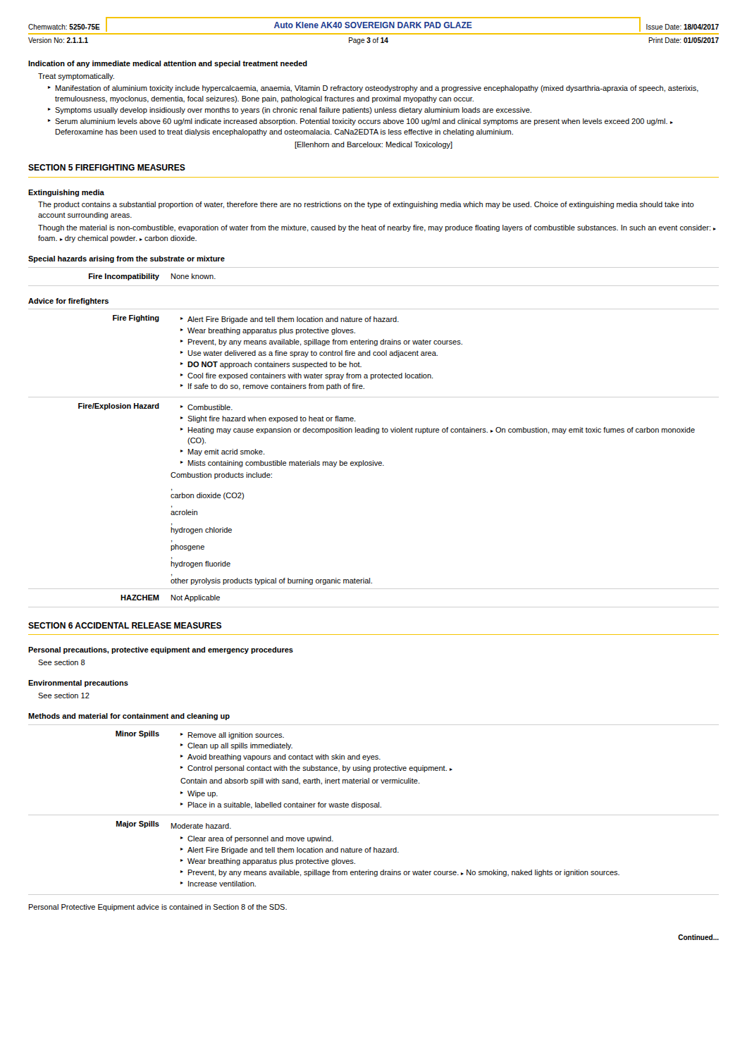Chemwatch: 5250-75E
Auto Klene AK40 SOVEREIGN DARK PAD GLAZE
Issue Date: 18/04/2017
Version No: 2.1.1.1
Page 3 of 14
Print Date: 01/05/2017
Indication of any immediate medical attention and special treatment needed
Treat symptomatically.
Manifestation of aluminium toxicity include hypercalcaemia, anaemia, Vitamin D refractory osteodystrophy and a progressive encephalopathy (mixed dysarthria-apraxia of speech, asterixis, tremulousness, myoclonus, dementia, focal seizures). Bone pain, pathological fractures and proximal myopathy can occur.
Symptoms usually develop insidiously over months to years (in chronic renal failure patients) unless dietary aluminium loads are excessive.
Serum aluminium levels above 60 ug/ml indicate increased absorption. Potential toxicity occurs above 100 ug/ml and clinical symptoms are present when levels exceed 200 ug/ml. ▸ Deferoxamine has been used to treat dialysis encephalopathy and osteomalacia. CaNa2EDTA is less effective in chelating aluminium.
[Ellenhorn and Barceloux: Medical Toxicology]
SECTION 5 FIREFIGHTING MEASURES
Extinguishing media
The product contains a substantial proportion of water, therefore there are no restrictions on the type of extinguishing media which may be used. Choice of extinguishing media should take into account surrounding areas.
Though the material is non-combustible, evaporation of water from the mixture, caused by the heat of nearby fire, may produce floating layers of combustible substances. In such an event consider: ▸ foam. ▸ dry chemical powder. ▸ carbon dioxide.
Special hazards arising from the substrate or mixture
| Fire Incompatibility | None known. |
Advice for firefighters
| Fire Fighting | Alert Fire Brigade and tell them location and nature of hazard. Wear breathing apparatus plus protective gloves. Prevent, by any means available, spillage from entering drains or water courses. Use water delivered as a fine spray to control fire and cool adjacent area. DO NOT approach containers suspected to be hot. Cool fire exposed containers with water spray from a protected location. If safe to do so, remove containers from path of fire. |
| Fire/Explosion Hazard | Combustible. Slight fire hazard when exposed to heat or flame. Heating may cause expansion or decomposition leading to violent rupture of containers. ▸ On combustion, may emit toxic fumes of carbon monoxide (CO). May emit acrid smoke. Mists containing combustible materials may be explosive. Combustion products include: , carbon dioxide (CO2) , acrolein , hydrogen chloride , phosgene , hydrogen fluoride , other pyrolysis products typical of burning organic material. |
| HAZCHEM | Not Applicable |
SECTION 6 ACCIDENTAL RELEASE MEASURES
Personal precautions, protective equipment and emergency procedures
See section 8
Environmental precautions
See section 12
Methods and material for containment and cleaning up
| Minor Spills | Remove all ignition sources. Clean up all spills immediately. Avoid breathing vapours and contact with skin and eyes. Control personal contact with the substance, by using protective equipment. ▸ Contain and absorb spill with sand, earth, inert material or vermiculite. Wipe up. Place in a suitable, labelled container for waste disposal. |
| Major Spills | Moderate hazard. Clear area of personnel and move upwind. Alert Fire Brigade and tell them location and nature of hazard. Wear breathing apparatus plus protective gloves. Prevent, by any means available, spillage from entering drains or water course. ▸ No smoking, naked lights or ignition sources. Increase ventilation. |
Personal Protective Equipment advice is contained in Section 8 of the SDS.
Continued...